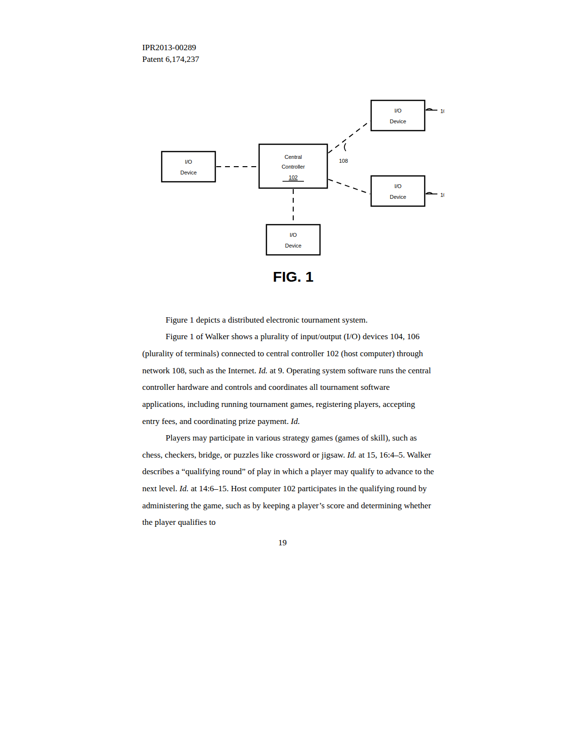IPR2013-00289
Patent 6,174,237
Central Controller 102 I/O Device I/O Device I/O Device I/O Device 106 104 108 FIG. 1
Figure 1 depicts a distributed electronic tournament system.
Figure 1 of Walker shows a plurality of input/output (I/O) devices 104, 106 (plurality of terminals) connected to central controller 102 (host computer) through network 108, such as the Internet. Id. at 9. Operating system software runs the central controller hardware and controls and coordinates all tournament software applications, including running tournament games, registering players, accepting entry fees, and coordinating prize payment. Id.
Players may participate in various strategy games (games of skill), such as chess, checkers, bridge, or puzzles like crossword or jigsaw. Id. at 15, 16:4–5. Walker describes a “qualifying round” of play in which a player may qualify to advance to the next level. Id. at 14:6–15. Host computer 102 participates in the qualifying round by administering the game, such as by keeping a player’s score and determining whether the player qualifies to
19